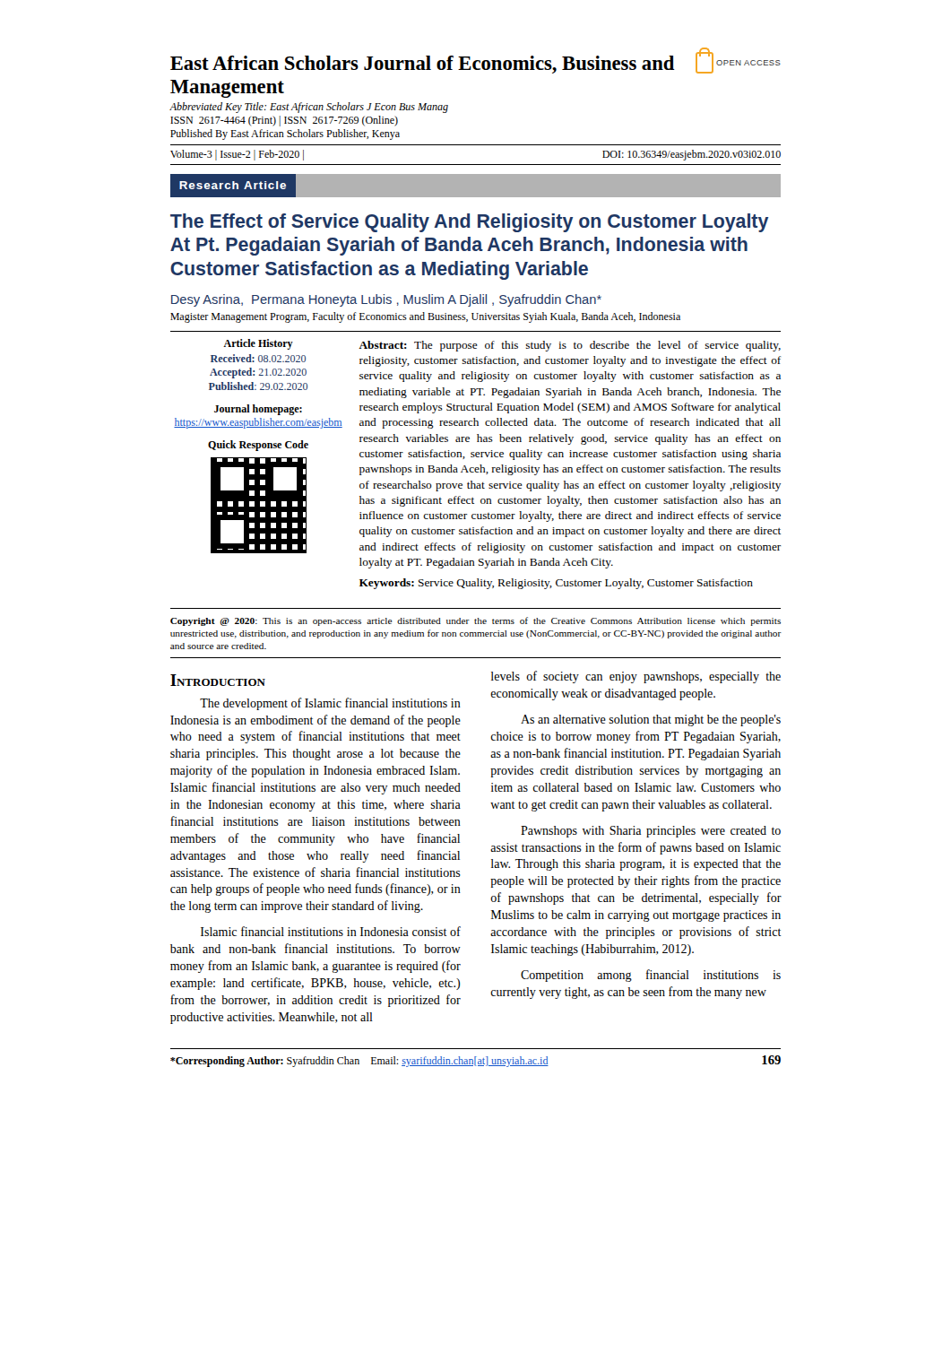OPEN ACCESS
East African Scholars Journal of Economics, Business and Management
Abbreviated Key Title: East African Scholars J Econ Bus Manag
ISSN 2617-4464 (Print) | ISSN 2617-7269 (Online)
Published By East African Scholars Publisher, Kenya
Volume-3 | Issue-2 | Feb-2020 | DOI: 10.36349/easjebm.2020.v03i02.010
Research Article
The Effect of Service Quality And Religiosity on Customer Loyalty At Pt. Pegadaian Syariah of Banda Aceh Branch, Indonesia with Customer Satisfaction as a Mediating Variable
Desy Asrina, Permana Honeyta Lubis , Muslim A Djalil , Syafruddin Chan*
Magister Management Program, Faculty of Economics and Business, Universitas Syiah Kuala, Banda Aceh, Indonesia
Article History
Received: 08.02.2020
Accepted: 21.02.2020
Published: 29.02.2020
Journal homepage:
https://www.easpublisher.com/easjebm
Quick Response Code
Abstract: The purpose of this study is to describe the level of service quality, religiosity, customer satisfaction, and customer loyalty and to investigate the effect of service quality and religiosity on customer loyalty with customer satisfaction as a mediating variable at PT. Pegadaian Syariah in Banda Aceh branch, Indonesia. The research employs Structural Equation Model (SEM) and AMOS Software for analytical and processing research collected data. The outcome of research indicated that all research variables are has been relatively good, service quality has an effect on customer satisfaction, service quality can increase customer satisfaction using sharia pawnshops in Banda Aceh, religiosity has an effect on customer satisfaction. The results of researchalso prove that service quality has an effect on customer loyalty ,religiosity has a significant effect on customer loyalty, then customer satisfaction also has an influence on customer customer loyalty, there are direct and indirect effects of service quality on customer satisfaction and an impact on customer loyalty and there are direct and indirect effects of religiosity on customer satisfaction and impact on customer loyalty at PT. Pegadaian Syariah in Banda Aceh City.
Keywords: Service Quality, Religiosity, Customer Loyalty, Customer Satisfaction
Copyright @ 2020: This is an open-access article distributed under the terms of the Creative Commons Attribution license which permits unrestricted use, distribution, and reproduction in any medium for non commercial use (NonCommercial, or CC-BY-NC) provided the original author and source are credited.
Introduction
The development of Islamic financial institutions in Indonesia is an embodiment of the demand of the people who need a system of financial institutions that meet sharia principles. This thought arose a lot because the majority of the population in Indonesia embraced Islam. Islamic financial institutions are also very much needed in the Indonesian economy at this time, where sharia financial institutions are liaison institutions between members of the community who have financial advantages and those who really need financial assistance. The existence of sharia financial institutions can help groups of people who need funds (finance), or in the long term can improve their standard of living.
Islamic financial institutions in Indonesia consist of bank and non-bank financial institutions. To borrow money from an Islamic bank, a guarantee is required (for example: land certificate, BPKB, house, vehicle, etc.) from the borrower, in addition credit is prioritized for productive activities. Meanwhile, not all
levels of society can enjoy pawnshops, especially the economically weak or disadvantaged people.
As an alternative solution that might be the people's choice is to borrow money from PT Pegadaian Syariah, as a non-bank financial institution. PT. Pegadaian Syariah provides credit distribution services by mortgaging an item as collateral based on Islamic law. Customers who want to get credit can pawn their valuables as collateral.
Pawnshops with Sharia principles were created to assist transactions in the form of pawns based on Islamic law. Through this sharia program, it is expected that the people will be protected by their rights from the practice of pawnshops that can be detrimental, especially for Muslims to be calm in carrying out mortgage practices in accordance with the principles or provisions of strict Islamic teachings (Habiburrahim, 2012).
Competition among financial institutions is currently very tight, as can be seen from the many new
*Corresponding Author: Syafruddin Chan Email: syarifuddin.chan[at] unsyiah.ac.id 169